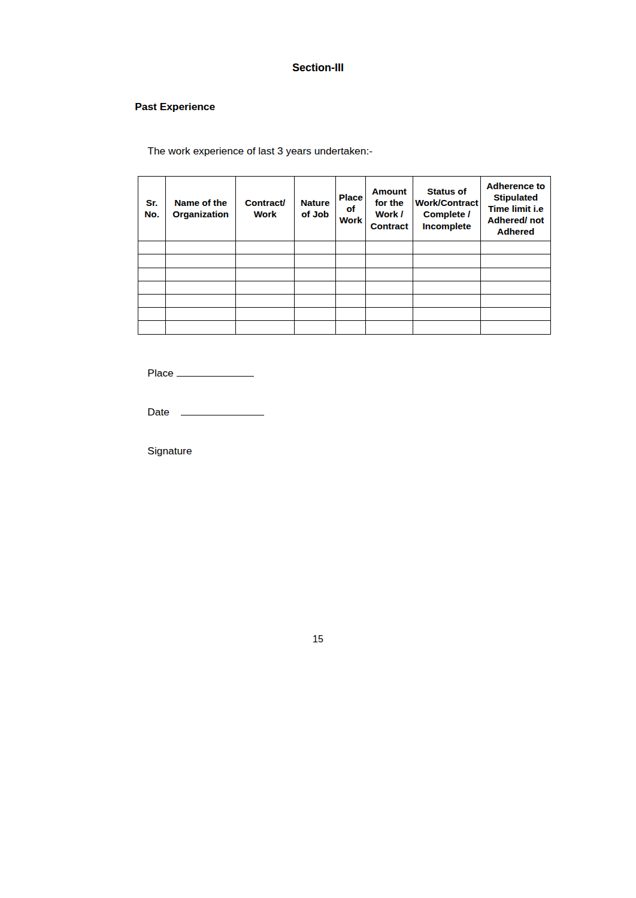Section-III
Past Experience
The work experience of last 3 years undertaken:-
| Sr. No. | Name of the Organization | Contract/ Work | Nature of Job | Place of Work | Amount for the Work / Contract | Status of Work/Contract Complete / Incomplete | Adherence to Stipulated Time limit i.e Adhered/ not Adhered |
| --- | --- | --- | --- | --- | --- | --- | --- |
Place
Date
Signature
15